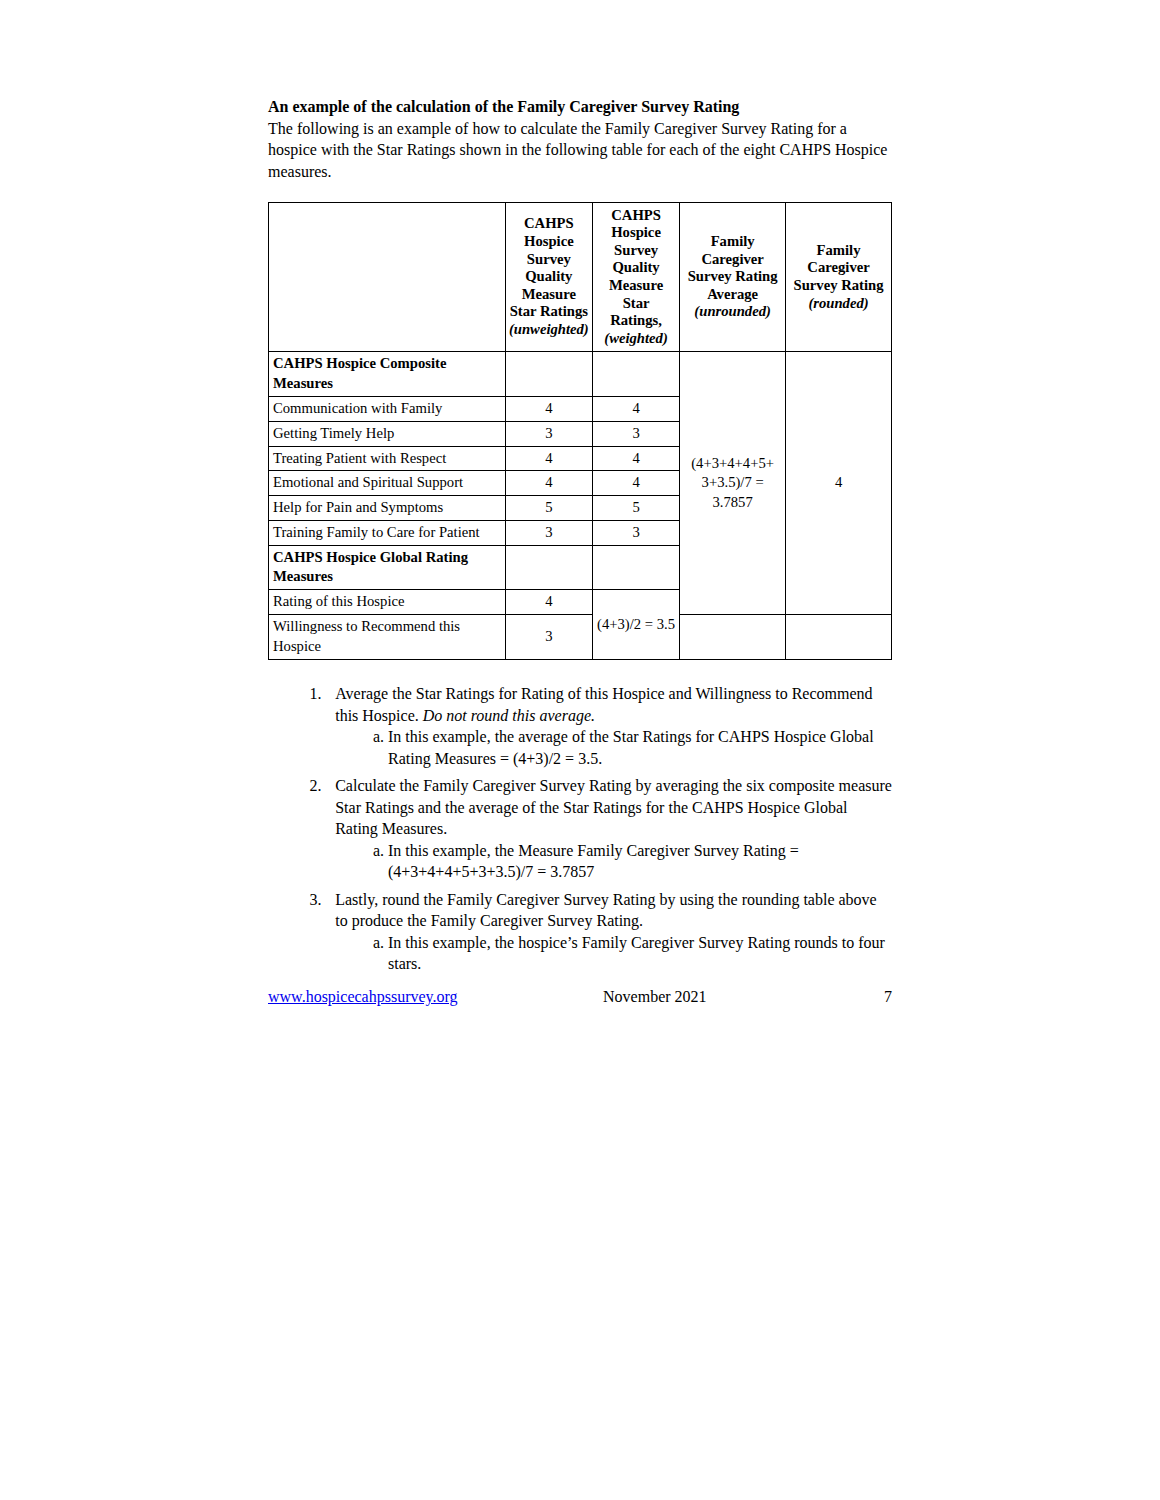An example of the calculation of the Family Caregiver Survey Rating
The following is an example of how to calculate the Family Caregiver Survey Rating for a hospice with the Star Ratings shown in the following table for each of the eight CAHPS Hospice measures.
| | CAHPS Hospice Survey Quality Measure Star Ratings (unweighted) | CAHPS Hospice Survey Quality Measure Star Ratings, (weighted) | Family Caregiver Survey Rating Average (unrounded) | Family Caregiver Survey Rating (rounded) |
| --- | --- | --- | --- | --- |
| CAHPS Hospice Composite Measures | | | (4+3+4+4+5+ 3+3.5)/7 = 3.7857 | 4 |
| Communication with Family | 4 | 4 |
| Getting Timely Help | 3 | 3 |
| Treating Patient with Respect | 4 | 4 |
| Emotional and Spiritual Support | 4 | 4 |
| Help for Pain and Symptoms | 5 | 5 |
| Training Family to Care for Patient | 3 | 3 |
| CAHPS Hospice Global Rating Measures | | |
| Rating of this Hospice | 4 | (4+3)/2 = 3.5 |
| Willingness to Recommend this Hospice | 3 | | |
Average the Star Ratings for Rating of this Hospice and Willingness to Recommend this Hospice. Do not round this average.
In this example, the average of the Star Ratings for CAHPS Hospice Global Rating Measures = (4+3)/2 = 3.5.
Calculate the Family Caregiver Survey Rating by averaging the six composite measure Star Ratings and the average of the Star Ratings for the CAHPS Hospice Global Rating Measures.
In this example, the Measure Family Caregiver Survey Rating = (4+3+4+4+5+3+3.5)/7 = 3.7857
Lastly, round the Family Caregiver Survey Rating by using the rounding table above to produce the Family Caregiver Survey Rating.
In this example, the hospice’s Family Caregiver Survey Rating rounds to four stars.
www.hospicecahpssurvey.org November 2021 7